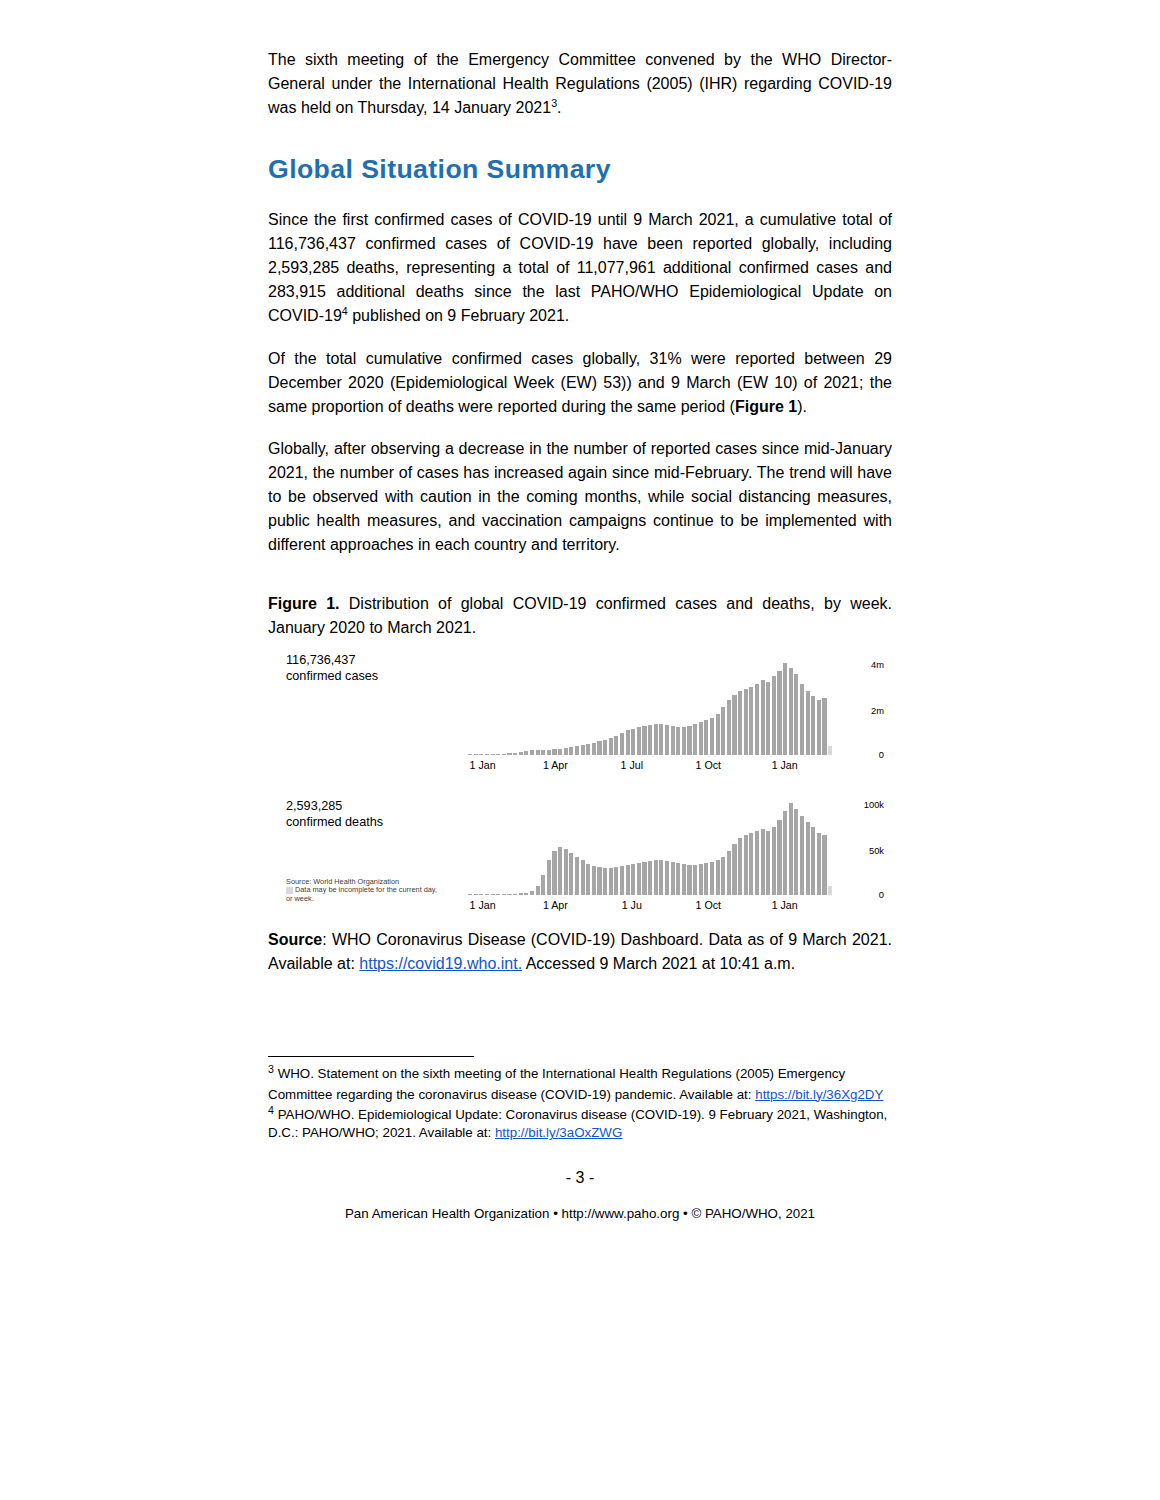The sixth meeting of the Emergency Committee convened by the WHO Director-General under the International Health Regulations (2005) (IHR) regarding COVID-19 was held on Thursday, 14 January 20213.
Global Situation Summary
Since the first confirmed cases of COVID-19 until 9 March 2021, a cumulative total of 116,736,437 confirmed cases of COVID-19 have been reported globally, including 2,593,285 deaths, representing a total of 11,077,961 additional confirmed cases and 283,915 additional deaths since the last PAHO/WHO Epidemiological Update on COVID-194 published on 9 February 2021.
Of the total cumulative confirmed cases globally, 31% were reported between 29 December 2020 (Epidemiological Week (EW) 53)) and 9 March (EW 10) of 2021; the same proportion of deaths were reported during the same period (Figure 1).
Globally, after observing a decrease in the number of reported cases since mid-January 2021, the number of cases has increased again since mid-February. The trend will have to be observed with caution in the coming months, while social distancing measures, public health measures, and vaccination campaigns continue to be implemented with different approaches in each country and territory.
Figure 1. Distribution of global COVID-19 confirmed cases and deaths, by week. January 2020 to March 2021.
116,736,437
confirmed cases
4m 2m 0
1 Jan 1 Apr 1 Jul 1 Oct 1 Jan
2,593,285
confirmed deaths
100k 50k 0
1 Jan 1 Apr 1 Ju 1 Oct 1 Jan
Source: World Health Organization
Data may be incomplete for the current day,
or week.
Source: WHO Coronavirus Disease (COVID-19) Dashboard. Data as of 9 March 2021. Available at: https://covid19.who.int. Accessed 9 March 2021 at 10:41 a.m.
3 WHO. Statement on the sixth meeting of the International Health Regulations (2005) Emergency
Committee regarding the coronavirus disease (COVID-19) pandemic. Available at: https://bit.ly/36Xg2DY
4 PAHO/WHO. Epidemiological Update: Coronavirus disease (COVID-19). 9 February 2021, Washington, D.C.: PAHO/WHO; 2021. Available at: http://bit.ly/3aOxZWG
- 3 -
Pan American Health Organization • http://www.paho.org • © PAHO/WHO, 2021